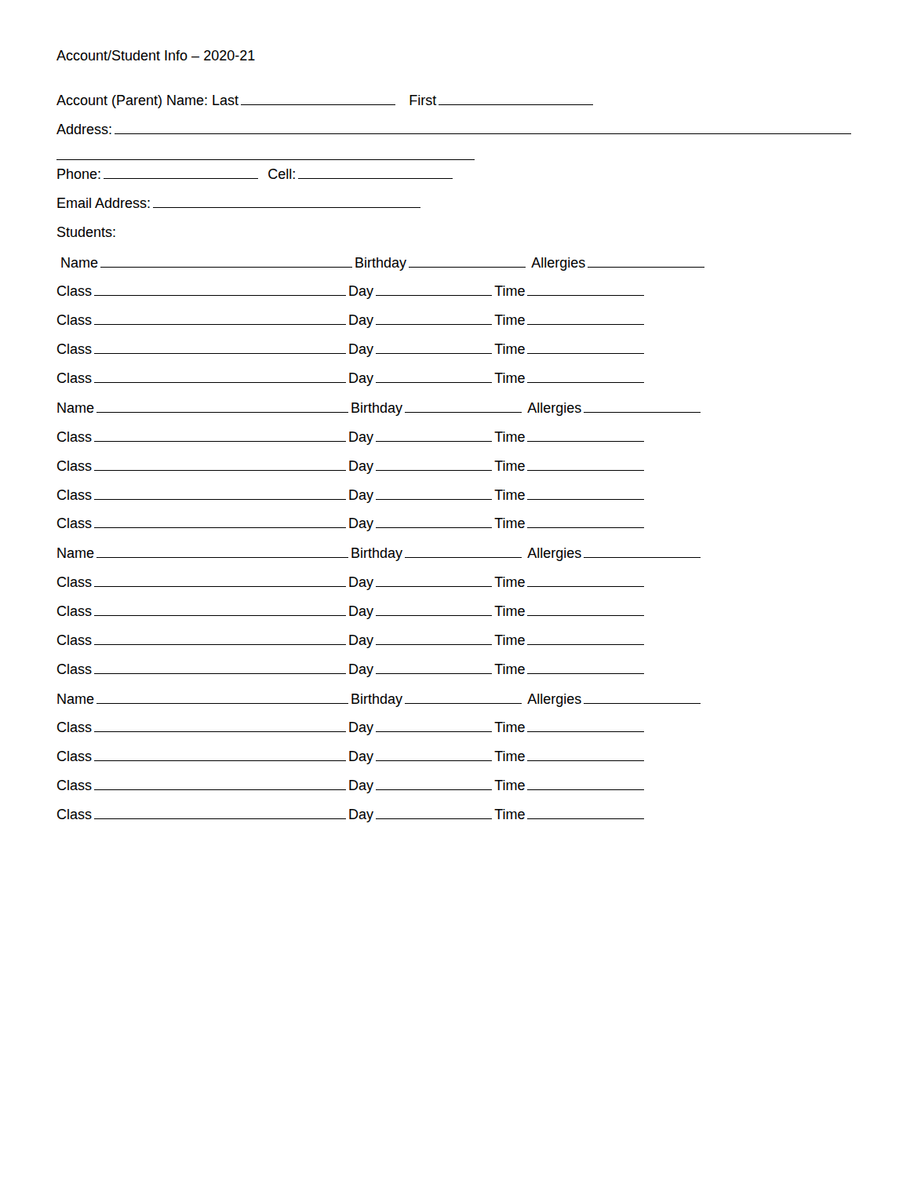Account/Student Info – 2020-21
Account (Parent) Name: Last First
Address:
Phone: Cell:
Email Address:
Students:
Name Birthday Allergies
Class Day Time
Class Day Time
Class Day Time
Class Day Time
Name Birthday Allergies
Class Day Time
Class Day Time
Class Day Time
Class Day Time
Name Birthday Allergies
Class Day Time
Class Day Time
Class Day Time
Class Day Time
Name Birthday Allergies
Class Day Time
Class Day Time
Class Day Time
Class Day Time